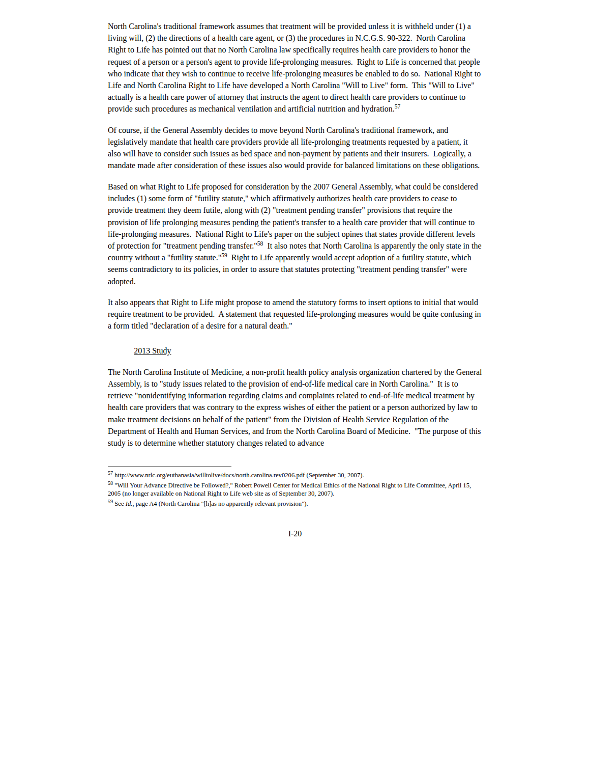North Carolina's traditional framework assumes that treatment will be provided unless it is withheld under (1) a living will, (2) the directions of a health care agent, or (3) the procedures in N.C.G.S. 90-322. North Carolina Right to Life has pointed out that no North Carolina law specifically requires health care providers to honor the request of a person or a person's agent to provide life-prolonging measures. Right to Life is concerned that people who indicate that they wish to continue to receive life-prolonging measures be enabled to do so. National Right to Life and North Carolina Right to Life have developed a North Carolina "Will to Live" form. This "Will to Live" actually is a health care power of attorney that instructs the agent to direct health care providers to continue to provide such procedures as mechanical ventilation and artificial nutrition and hydration.57
Of course, if the General Assembly decides to move beyond North Carolina's traditional framework, and legislatively mandate that health care providers provide all life-prolonging treatments requested by a patient, it also will have to consider such issues as bed space and non-payment by patients and their insurers. Logically, a mandate made after consideration of these issues also would provide for balanced limitations on these obligations.
Based on what Right to Life proposed for consideration by the 2007 General Assembly, what could be considered includes (1) some form of "futility statute," which affirmatively authorizes health care providers to cease to provide treatment they deem futile, along with (2) "treatment pending transfer" provisions that require the provision of life prolonging measures pending the patient's transfer to a health care provider that will continue to life-prolonging measures. National Right to Life's paper on the subject opines that states provide different levels of protection for "treatment pending transfer."58 It also notes that North Carolina is apparently the only state in the country without a "futility statute."59 Right to Life apparently would accept adoption of a futility statute, which seems contradictory to its policies, in order to assure that statutes protecting "treatment pending transfer" were adopted.
It also appears that Right to Life might propose to amend the statutory forms to insert options to initial that would require treatment to be provided. A statement that requested life-prolonging measures would be quite confusing in a form titled "declaration of a desire for a natural death."
2013 Study
The North Carolina Institute of Medicine, a non-profit health policy analysis organization chartered by the General Assembly, is to "study issues related to the provision of end-of-life medical care in North Carolina." It is to retrieve "nonidentifying information regarding claims and complaints related to end-of-life medical treatment by health care providers that was contrary to the express wishes of either the patient or a person authorized by law to make treatment decisions on behalf of the patient" from the Division of Health Service Regulation of the Department of Health and Human Services, and from the North Carolina Board of Medicine. "The purpose of this study is to determine whether statutory changes related to advance
57 http://www.nrlc.org/euthanasia/willtolive/docs/north.carolina.rev0206.pdf (September 30, 2007).
58 "Will Your Advance Directive be Followed?," Robert Powell Center for Medical Ethics of the National Right to Life Committee, April 15, 2005 (no longer available on National Right to Life web site as of September 30, 2007).
59 See Id., page A4 (North Carolina "[h]as no apparently relevant provision").
I-20